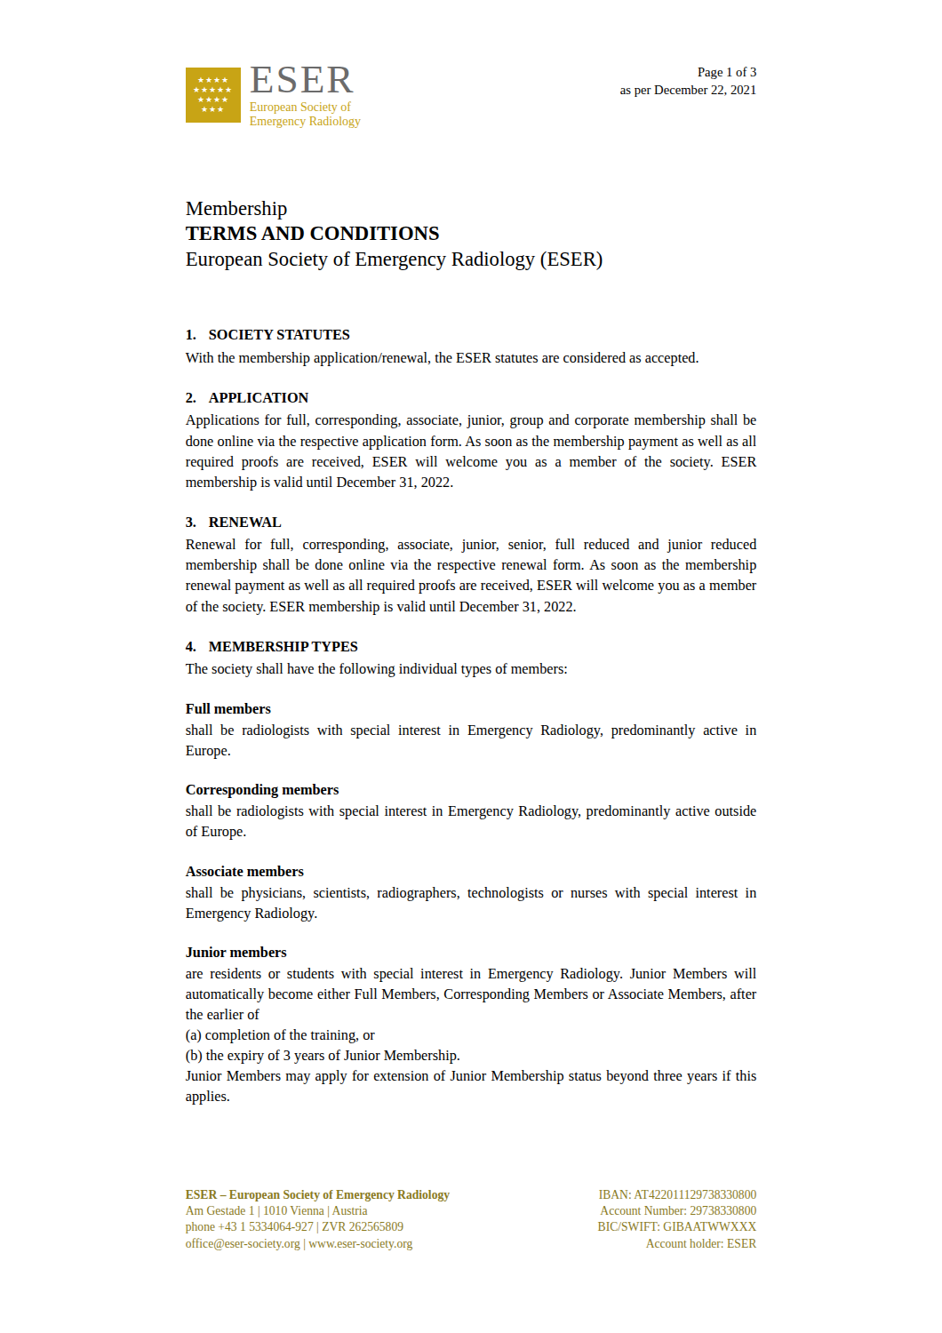★★★★ ★★★★★ ★★★★ ★★★
ESER
European Society of
Emergency Radiology
Page 1 of 3
as per December 22, 2021
Membership
TERMS AND CONDITIONS
European Society of Emergency Radiology (ESER)
1. SOCIETY STATUTES
With the membership application/renewal, the ESER statutes are considered as accepted.
2. APPLICATION
Applications for full, corresponding, associate, junior, group and corporate membership shall be done online via the respective application form. As soon as the membership payment as well as all required proofs are received, ESER will welcome you as a member of the society. ESER membership is valid until December 31, 2022.
3. RENEWAL
Renewal for full, corresponding, associate, junior, senior, full reduced and junior reduced membership shall be done online via the respective renewal form. As soon as the membership renewal payment as well as all required proofs are received, ESER will welcome you as a member of the society. ESER membership is valid until December 31, 2022.
4. MEMBERSHIP TYPES
The society shall have the following individual types of members:
Full members
shall be radiologists with special interest in Emergency Radiology, predominantly active in Europe.
Corresponding members
shall be radiologists with special interest in Emergency Radiology, predominantly active outside of Europe.
Associate members
shall be physicians, scientists, radiographers, technologists or nurses with special interest in Emergency Radiology.
Junior members
are residents or students with special interest in Emergency Radiology. Junior Members will automatically become either Full Members, Corresponding Members or Associate Members, after the earlier of
(a) completion of the training, or
(b) the expiry of 3 years of Junior Membership.
Junior Members may apply for extension of Junior Membership status beyond three years if this applies.
ESER – European Society of Emergency Radiology
Am Gestade 1 | 1010 Vienna | Austria
phone +43 1 5334064-927 | ZVR 262565809
office@eser-society.org | www.eser-society.org
IBAN: AT422011129738330800
Account Number: 29738330800
BIC/SWIFT: GIBAATWWXXX
Account holder: ESER